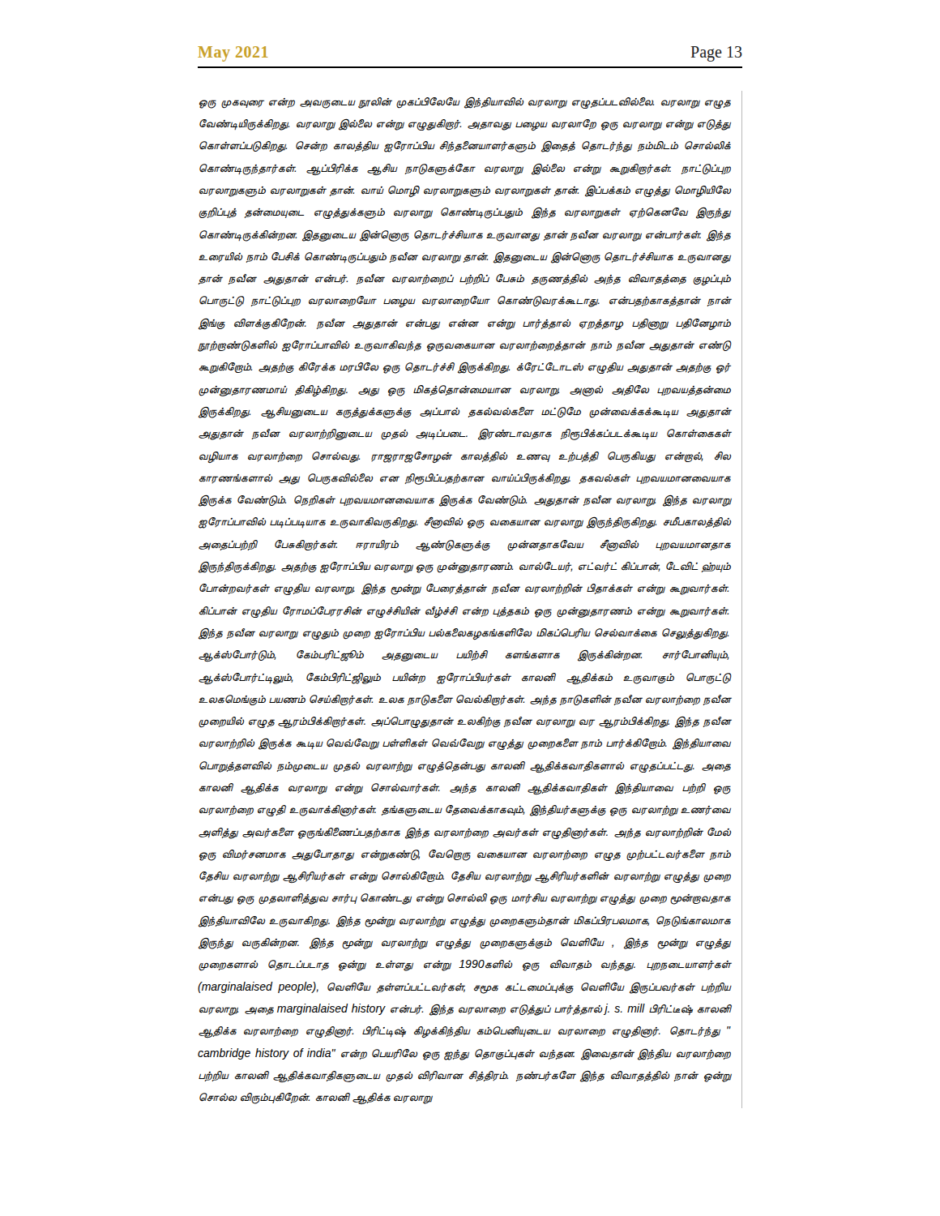May 2021
Page 13
ஒரு முகவுரை என்ற அவருடைய நூலின் முகப்பிலேயே இந்தியாவில் வரலாறு எழுதப்படவில்லை. வரலாறு எழுத வேண்டியிருக்கிறது. வரலாறு இல்லை என்று எழுதுகிறார். அதாவது பழைய வரலாறே ஒரு வரலாறு என்று எடுத்து கொள்ளப்படுகிறது. சென்ற காலத்திய ஐரோப்பிய சிந்தனையாளர்களும் இதைத் தொடர்ந்து நம்மிடம் சொல்லிக் கொண்டிருந்தார்கள். ஆப்பிரிக்க ஆசிய நாடுகளுக்கோ வரலாறு இல்லை என்று கூறுகிறார்கள். நாட்டுப்புற வரலாறுகளும் வரலாறுகள் தான். வாய் மொழி வரலாறுகளும் வரலாறுகள் தான். இப்பக்கம் எழுத்து மொழியிலே குறிப்புத் தன்மையுடை எழுத்துக்களும் வரலாறு கொண்டிருப்பதும் இந்த வரலாறுகள் ஏற்கெனவே இருந்து கொண்டிருக்கின்றன. இதனுடைய இன்னொரு தொடர்ச்சியாக உருவானது தான் நவீன வரலாறு என்பார்கள். இந்த உரையில் நாம் பேசிக் கொண்டிருப்பதும் நவீன வரலாறு தான். இதனுடைய இன்னொரு தொடர்ச்சியாக உருவானது தான் நவீன அதுதான் என்பர். நவீன வரலாற்றைப் பற்றிப் பேசும் தருணத்தில் அந்த விவாதத்தை குழப்பும் பொருட்டு நாட்டுப்புற வரலாறையோ பழைய வரலாறையோ கொண்டுவரக்கூடாது. என்பதற்காகத்தான் நான் இங்கு விளக்குகிறேன். நவீன அதுதான் என்பது என்ன என்று பார்த்தால் ஏறத்தாழ பதினாறு பதினேழாம் நூற்றாண்டுகளில் ஐரோப்பாவில் உருவாகிவந்த ஒருவகையான வரலாற்றைத்தான் நாம் நவீன அதுதான் எண்டு கூறுகிறோம். அதற்கு கிரேக்க மரபிலே ஒரு தொடர்ச்சி இருக்கிறது. க்ரேட்டோடஸ் எழுதிய அதுதான் அதற்கு ஓர் முன்னுதாரணமாய் திகிழ்கிறது. அது ஒரு மிகத்தொன்மையான வரலாறு. அனால் அதிலே புறவயத்தன்மை இருக்கிறது. ஆசியனுடைய கருத்துக்களுக்கு அப்பால் தகல்வல்களை மட்டுமே முன்வைக்கக்கூடிய அதுதான் அதுதான் நவீன வரலாற்றினுடைய முதல் அடிப்படை. இரண்டாவதாக நிரூபிக்கப்படக்கூடிய கொள்கைகள் வழியாக வரலாற்றை சொல்வது. ராஜராஜசோழன் காலத்தில் உணவு உற்பத்தி பெருகியது என்றால், சில காரணங்களால் அது பெருகவில்லை என நிரூபிப்பதற்கான வாய்ப்பிருக்கிறது. தகவல்கள் புறவயமானவையாக இருக்க வேண்டும். நெறிகள் புறவயமானவையாக இருக்க வேண்டும். அதுதான் நவீன வரலாறு. இந்த வரலாறு ஐரோப்பாவில் படிப்படியாக உருவாகிவருகிறது. சீனாவில் ஒரு வகையான வரலாறு இருந்திருகிறது. சமீபகாலத்தில் அதைப்பற்றி பேசுகிறார்கள். ஈராயிரம் ஆண்டுகளுக்கு முன்னதாகவேய சீனாவில் புறவயமானதாக இருந்திருக்கிறது. அதற்கு ஐரோப்பிய வரலாறு ஒரு முன்னுதாரணம். வால்டேயர், எட்வர்ட் கிப்பான், டேவிட் ஹ்யும் போன்றவர்கள் எழுதிய வரலாறு. இந்த மூன்று பேரைத்தான் நவீன வரலாற்றின் பிதாக்கள் என்று கூறுவார்கள். கிப்பான் எழுதிய ரோமப்பேரரசின் எழுச்சியின் வீழ்ச்சி என்ற புத்தகம் ஒரு முன்னுதாரணம் என்று கூறுவார்கள். இந்த நவீன வரலாறு எழுதும் முறை ஐரோப்பிய பல்கலைகழகங்களிலே மிகப்பெரிய செல்வாக்கை செலுத்துகிறது. ஆக்ஸ்போர்டும், கேம்பரிட்ஜூம் அதனுடைய பயிற்சி களங்களாக இருக்கின்றன. சார்போனியும், ஆக்ஸ்போர்ட்டிலும், கேம்பிரிட்ஜிலும் பயின்ற ஐரோப்பியர்கள் காலனி ஆதிக்கம் உருவாகும் பொருட்டு உலகமெங்கும் பயணம் செய்கிறார்கள். உலக நாடுகளை வெல்கிறார்கள். அந்த நாடுகளின் நவீன வரலாற்றை நவீன முறையில் எழுத ஆரம்பிக்கிறார்கள். அப்பொழுதுதான் உலகிற்கு நவீன வரலாறு வர ஆரம்பிக்கிறது. இந்த நவீன வரலாற்றில் இருக்க கூடிய வெவ்வேறு பள்ளிகள் வெவ்வேறு எழுத்து முறைகளை நாம் பார்க்கிறோம். இந்தியாவை பொறுத்தளவில் நம்முடைய முதல் வரலாற்று எழுத்தென்பது காலனி ஆதிக்கவாதிகளால் எழுதப்பட்டது. அதை காலனி ஆதிக்க வரலாறு என்று சொல்வார்கள். அந்த காலனி ஆதிக்கவாதிகள் இந்தியாவை பற்றி ஒரு வரலாற்றை எழுதி உருவாக்கினார்கள். தங்களுடைய தேவைக்காகவும், இந்தியர்களுக்கு ஒரு வரலாற்று உணர்வை அளித்து அவர்களை ஒருங்கிணைப்பதற்காக இந்த வரலாற்றை அவர்கள் எழுதினார்கள். அந்த வரலாற்றின் மேல் ஒரு விமர்சனமாக அதுபோதாது என்றுகண்டு, வேறொரு வகையான வரலாற்றை எழுத முற்பட்டவர்களை நாம் தேசிய வரலாற்று ஆசிரியர்கள் என்று சொல்கிறோம். தேசிய வரலாற்று ஆசிரியர்களின் வரலாற்று எழுத்து முறை என்பது ஒரு முதலாளித்துவ சார்பு கொண்டது என்று சொல்லி ஒரு மார்சிய வரலாற்று எழுத்து முறை மூன்றாவதாக இந்தியாவிலே உருவாகிறது. இந்த மூன்று வரலாற்று எழுத்து முறைகளும்தான் மிகப்பிரபலமாக, நெடுங்காலமாக இருந்து வருகின்றன. இந்த மூன்று வரலாற்று எழுத்து முறைகளுக்கும் வெளியே , இந்த மூன்று எழுத்து முறைகளால் தொடப்படாத ஒன்று உள்ளது என்று 1990களில் ஒரு விவாதம் வந்தது. புறநடையாளர்கள் (marginalaised people), வெளியே தள்ளப்பட்டவர்கள், சமூக கட்டமைப்புக்கு வெளியே இருப்பவர்கள் பற்றிய வரலாறு. அதை marginalaised history என்பர். இந்த வரலாறை எடுத்துப் பார்த்தால் j. s. mill பிரிட்டீஷ் காலனி ஆதிக்க வரலாற்றை எழுதினார். பிரிட்டிஷ் கிழக்கிந்திய கம்பெனியுடைய வரலாறை எழுதினார். தொடர்ந்து " cambridge history of india" என்ற பெயரிலே ஒரு ஐந்து தொகுப்புகள் வந்தன. இவைதான் இந்திய வரலாற்றை பற்றிய காலனி ஆதிக்கவாதிகளுடைய முதல் விரிவான சித்திரம். நண்பர்களே இந்த விவாதத்தில் நான் ஒன்று சொல்ல விரும்புகிறேன். காலனி ஆதிக்க வரலாறு